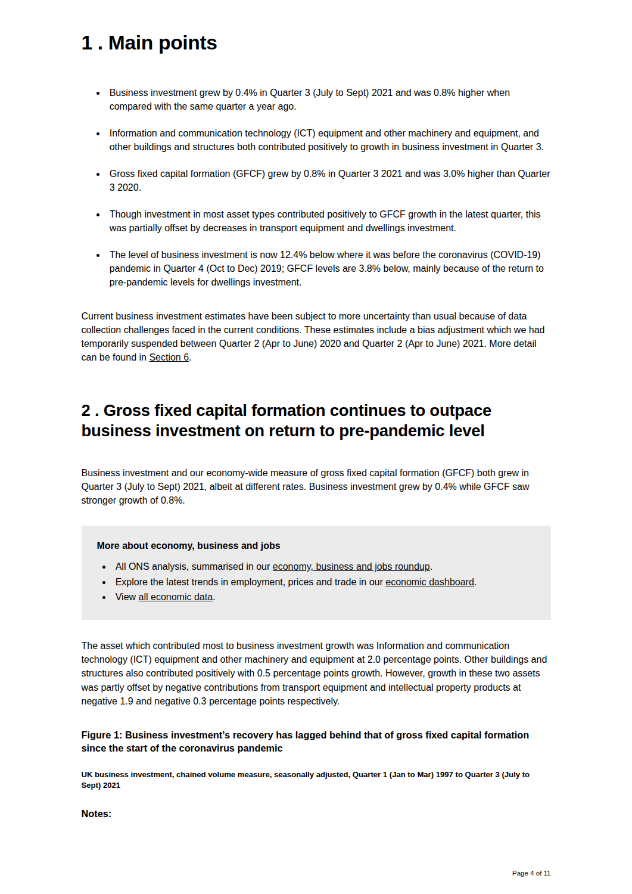1 . Main points
Business investment grew by 0.4% in Quarter 3 (July to Sept) 2021 and was 0.8% higher when compared with the same quarter a year ago.
Information and communication technology (ICT) equipment and other machinery and equipment, and other buildings and structures both contributed positively to growth in business investment in Quarter 3.
Gross fixed capital formation (GFCF) grew by 0.8% in Quarter 3 2021 and was 3.0% higher than Quarter 3 2020.
Though investment in most asset types contributed positively to GFCF growth in the latest quarter, this was partially offset by decreases in transport equipment and dwellings investment.
The level of business investment is now 12.4% below where it was before the coronavirus (COVID-19) pandemic in Quarter 4 (Oct to Dec) 2019; GFCF levels are 3.8% below, mainly because of the return to pre-pandemic levels for dwellings investment.
Current business investment estimates have been subject to more uncertainty than usual because of data collection challenges faced in the current conditions. These estimates include a bias adjustment which we had temporarily suspended between Quarter 2 (Apr to June) 2020 and Quarter 2 (Apr to June) 2021. More detail can be found in Section 6.
2 . Gross fixed capital formation continues to outpace business investment on return to pre-pandemic level
Business investment and our economy-wide measure of gross fixed capital formation (GFCF) both grew in Quarter 3 (July to Sept) 2021, albeit at different rates. Business investment grew by 0.4% while GFCF saw stronger growth of 0.8%.
More about economy, business and jobs
All ONS analysis, summarised in our economy, business and jobs roundup.
Explore the latest trends in employment, prices and trade in our economic dashboard.
View all economic data.
The asset which contributed most to business investment growth was Information and communication technology (ICT) equipment and other machinery and equipment at 2.0 percentage points. Other buildings and structures also contributed positively with 0.5 percentage points growth. However, growth in these two assets was partly offset by negative contributions from transport equipment and intellectual property products at negative 1.9 and negative 0.3 percentage points respectively.
Figure 1: Business investment’s recovery has lagged behind that of gross fixed capital formation since the start of the coronavirus pandemic
UK business investment, chained volume measure, seasonally adjusted, Quarter 1 (Jan to Mar) 1997 to Quarter 3 (July to Sept) 2021
Notes:
Page 4 of 11